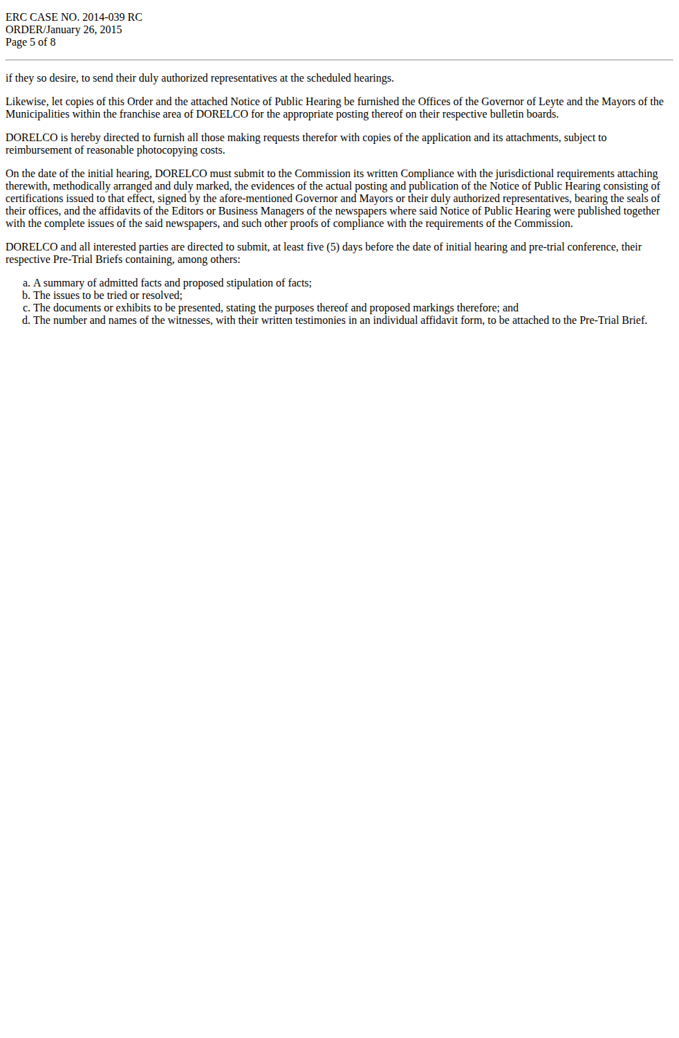ERC CASE NO. 2014-039 RC
ORDER/January 26, 2015
Page 5 of 8
if they so desire, to send their duly authorized representatives at the scheduled hearings.
Likewise, let copies of this Order and the attached Notice of Public Hearing be furnished the Offices of the Governor of Leyte and the Mayors of the Municipalities within the franchise area of DORELCO for the appropriate posting thereof on their respective bulletin boards.
DORELCO is hereby directed to furnish all those making requests therefor with copies of the application and its attachments, subject to reimbursement of reasonable photocopying costs.
On the date of the initial hearing, DORELCO must submit to the Commission its written Compliance with the jurisdictional requirements attaching therewith, methodically arranged and duly marked, the evidences of the actual posting and publication of the Notice of Public Hearing consisting of certifications issued to that effect, signed by the afore-mentioned Governor and Mayors or their duly authorized representatives, bearing the seals of their offices, and the affidavits of the Editors or Business Managers of the newspapers where said Notice of Public Hearing were published together with the complete issues of the said newspapers, and such other proofs of compliance with the requirements of the Commission.
DORELCO and all interested parties are directed to submit, at least five (5) days before the date of initial hearing and pre-trial conference, their respective Pre-Trial Briefs containing, among others:
A summary of admitted facts and proposed stipulation of facts;
The issues to be tried or resolved;
The documents or exhibits to be presented, stating the purposes thereof and proposed markings therefore; and
The number and names of the witnesses, with their written testimonies in an individual affidavit form, to be attached to the Pre-Trial Brief.